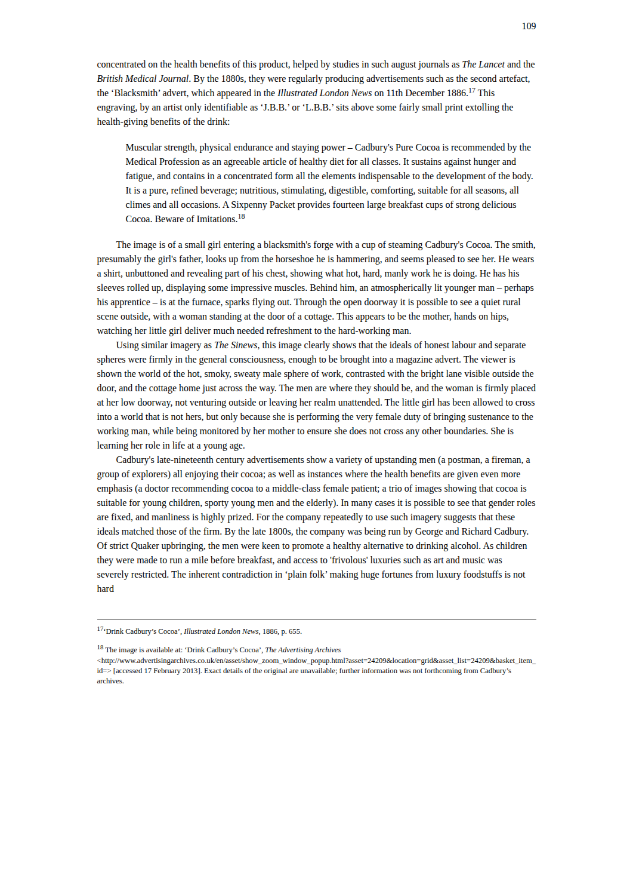109
concentrated on the health benefits of this product, helped by studies in such august journals as The Lancet and the British Medical Journal. By the 1880s, they were regularly producing advertisements such as the second artefact, the ‘Blacksmith’ advert, which appeared in the Illustrated London News on 11th December 1886.17 This engraving, by an artist only identifiable as ‘J.B.B.’ or ‘L.B.B.’ sits above some fairly small print extolling the health-giving benefits of the drink:
Muscular strength, physical endurance and staying power – Cadbury's Pure Cocoa is recommended by the Medical Profession as an agreeable article of healthy diet for all classes. It sustains against hunger and fatigue, and contains in a concentrated form all the elements indispensable to the development of the body. It is a pure, refined beverage; nutritious, stimulating, digestible, comforting, suitable for all seasons, all climes and all occasions. A Sixpenny Packet provides fourteen large breakfast cups of strong delicious Cocoa. Beware of Imitations.18
The image is of a small girl entering a blacksmith's forge with a cup of steaming Cadbury's Cocoa. The smith, presumably the girl's father, looks up from the horseshoe he is hammering, and seems pleased to see her. He wears a shirt, unbuttoned and revealing part of his chest, showing what hot, hard, manly work he is doing. He has his sleeves rolled up, displaying some impressive muscles. Behind him, an atmospherically lit younger man – perhaps his apprentice – is at the furnace, sparks flying out. Through the open doorway it is possible to see a quiet rural scene outside, with a woman standing at the door of a cottage. This appears to be the mother, hands on hips, watching her little girl deliver much needed refreshment to the hard-working man.
Using similar imagery as The Sinews, this image clearly shows that the ideals of honest labour and separate spheres were firmly in the general consciousness, enough to be brought into a magazine advert. The viewer is shown the world of the hot, smoky, sweaty male sphere of work, contrasted with the bright lane visible outside the door, and the cottage home just across the way. The men are where they should be, and the woman is firmly placed at her low doorway, not venturing outside or leaving her realm unattended. The little girl has been allowed to cross into a world that is not hers, but only because she is performing the very female duty of bringing sustenance to the working man, while being monitored by her mother to ensure she does not cross any other boundaries. She is learning her role in life at a young age.
Cadbury's late-nineteenth century advertisements show a variety of upstanding men (a postman, a fireman, a group of explorers) all enjoying their cocoa; as well as instances where the health benefits are given even more emphasis (a doctor recommending cocoa to a middle-class female patient; a trio of images showing that cocoa is suitable for young children, sporty young men and the elderly). In many cases it is possible to see that gender roles are fixed, and manliness is highly prized. For the company repeatedly to use such imagery suggests that these ideals matched those of the firm. By the late 1800s, the company was being run by George and Richard Cadbury. Of strict Quaker upbringing, the men were keen to promote a healthy alternative to drinking alcohol. As children they were made to run a mile before breakfast, and access to 'frivolous' luxuries such as art and music was severely restricted. The inherent contradiction in ‘plain folk’ making huge fortunes from luxury foodstuffs is not hard
17‘Drink Cadbury’s Cocoa’, Illustrated London News, 1886, p. 655.
18 The image is available at: ‘Drink Cadbury’s Cocoa’, The Advertising Archives
<http://www.advertisingarchives.co.uk/en/asset/show_zoom_window_popup.html?asset=24209&location=grid&asset_list=24209&basket_item_id=> [accessed 17 February 2013]. Exact details of the original are unavailable; further information was not forthcoming from Cadbury’s archives.